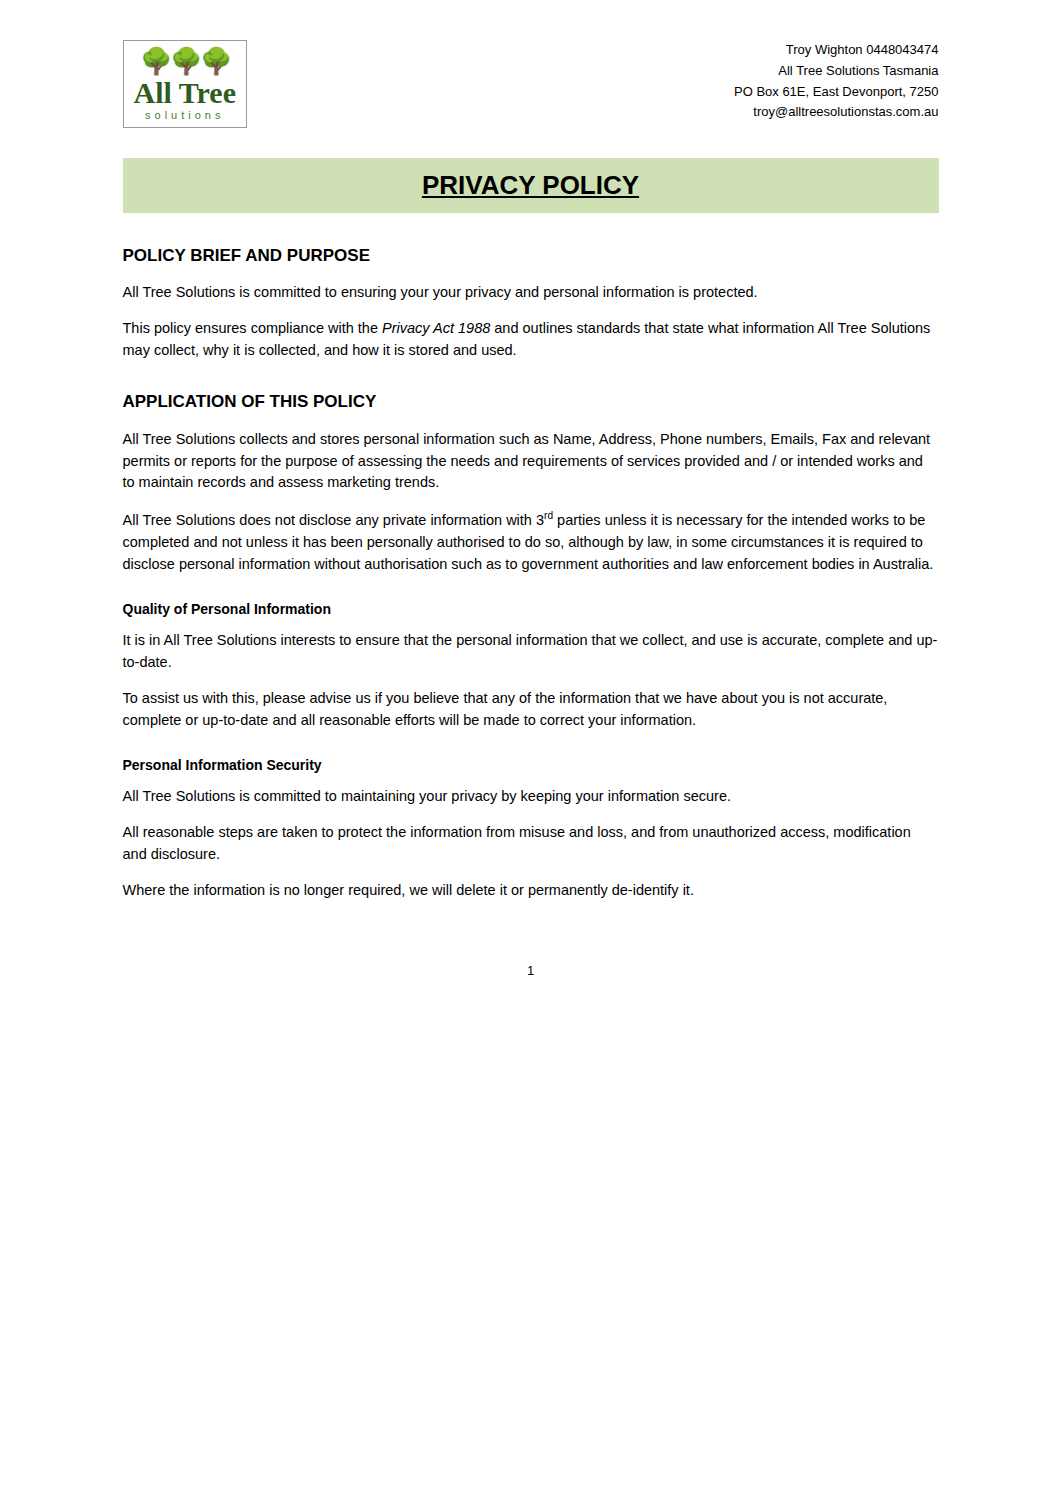🌳🌳🌳
All Tree
solutions
Troy Wighton 0448043474
All Tree Solutions Tasmania
PO Box 61E, East Devonport, 7250
troy@alltreesolutionstas.com.au
PRIVACY POLICY
POLICY BRIEF AND PURPOSE
All Tree Solutions is committed to ensuring your your privacy and personal information is protected.
This policy ensures compliance with the Privacy Act 1988 and outlines standards that state what information All Tree Solutions may collect, why it is collected, and how it is stored and used.
APPLICATION OF THIS POLICY
All Tree Solutions collects and stores personal information such as Name, Address, Phone numbers, Emails, Fax and relevant permits or reports for the purpose of assessing the needs and requirements of services provided and / or intended works and to maintain records and assess marketing trends.
All Tree Solutions does not disclose any private information with 3rd parties unless it is necessary for the intended works to be completed and not unless it has been personally authorised to do so, although by law, in some circumstances it is required to disclose personal information without authorisation such as to government authorities and law enforcement bodies in Australia.
Quality of Personal Information
It is in All Tree Solutions interests to ensure that the personal information that we collect, and use is accurate, complete and up-to-date.
To assist us with this, please advise us if you believe that any of the information that we have about you is not accurate, complete or up-to-date and all reasonable efforts will be made to correct your information.
Personal Information Security
All Tree Solutions is committed to maintaining your privacy by keeping your information secure.
All reasonable steps are taken to protect the information from misuse and loss, and from unauthorized access, modification and disclosure.
Where the information is no longer required, we will delete it or permanently de-identify it.
1